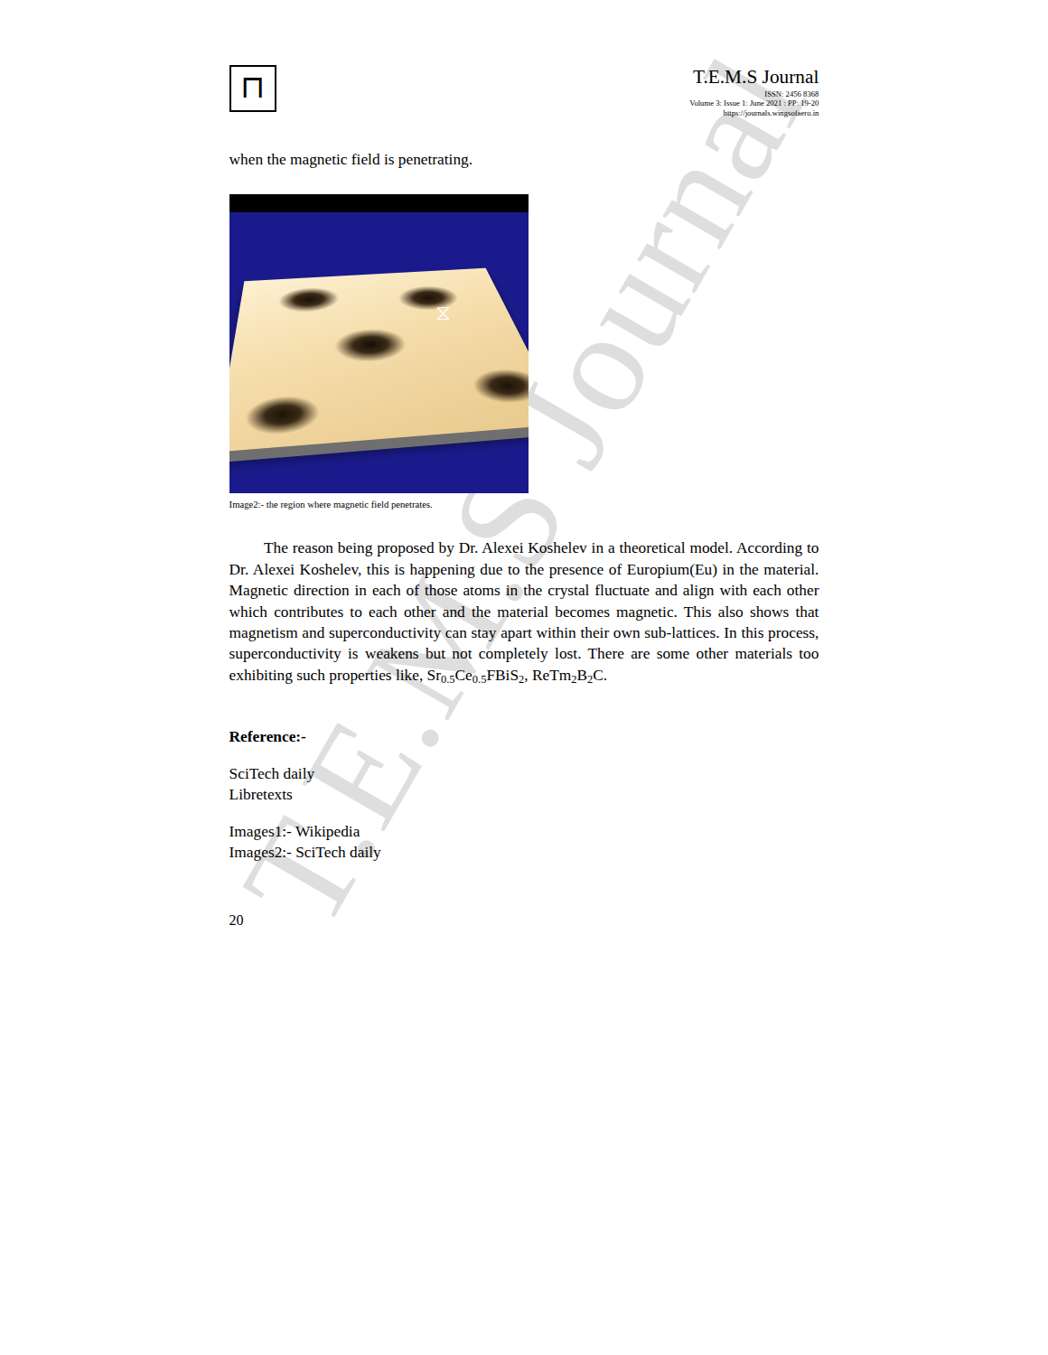T.E.M.S Journal
⊓
T.E.M.S Journal
ISSN: 2456 8368
Volume 3: Issue 1: June 2021 : PP: 19-20
https://journals.wingsofaero.in
when the magnetic field is penetrating.
⧖
Image2:- the region where magnetic field penetrates.
The reason being proposed by Dr. Alexei Koshelev in a theoretical model. According to Dr. Alexei Koshelev, this is happening due to the presence of Europium(Eu) in the material. Magnetic direction in each of those atoms in the crystal fluctuate and align with each other which contributes to each other and the material becomes magnetic. This also shows that magnetism and superconductivity can stay apart within their own sub-lattices. In this process, superconductivity is weakens but not completely lost. There are some other materials too exhibiting such properties like, Sr0.5Ce0.5FBiS2, ReTm2B2C.
Reference:-
SciTech daily
Libretexts
Images1:- Wikipedia
Images2:- SciTech daily
20